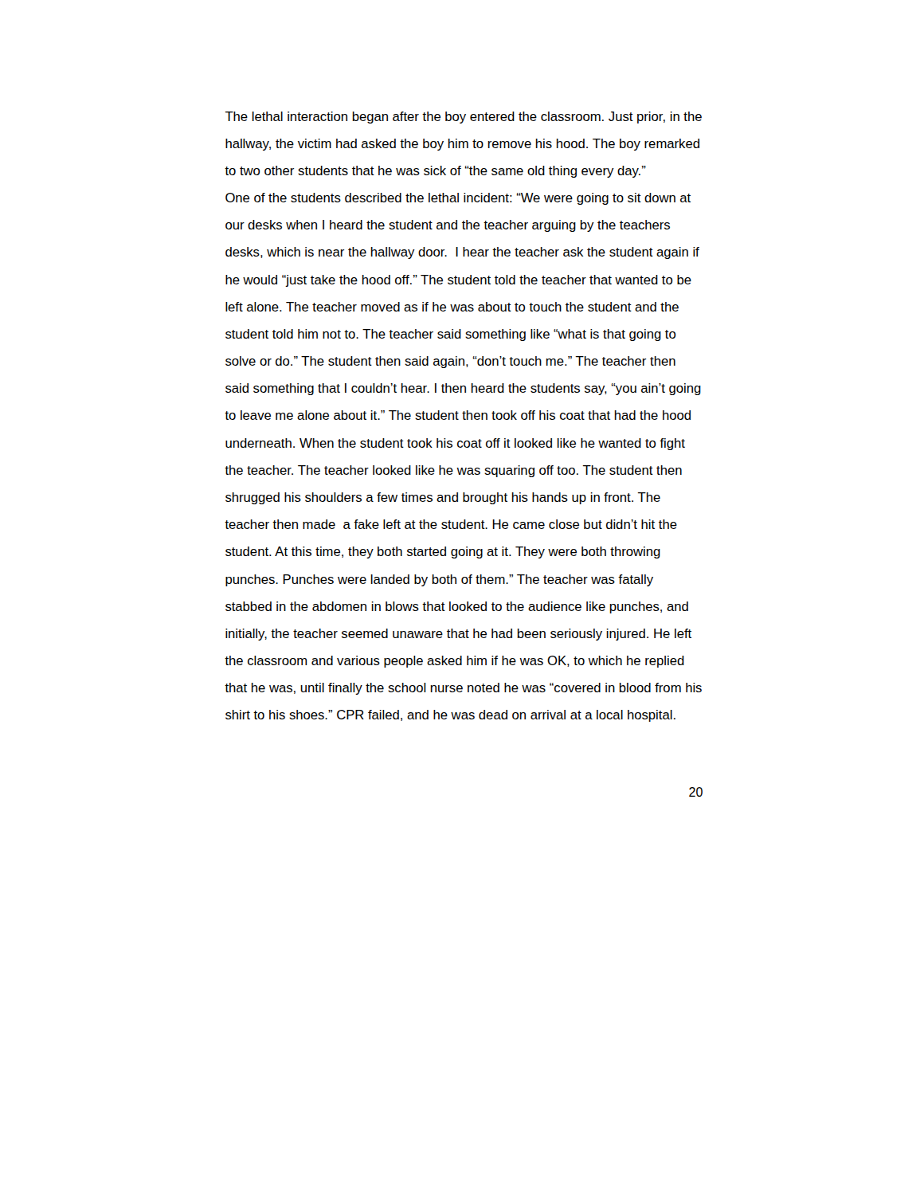The lethal interaction began after the boy entered the classroom. Just prior, in the hallway, the victim had asked the boy him to remove his hood. The boy remarked to two other students that he was sick of “the same old thing every day.”
One of the students described the lethal incident: “We were going to sit down at our desks when I heard the student and the teacher arguing by the teachers desks, which is near the hallway door. I hear the teacher ask the student again if he would “just take the hood off.” The student told the teacher that wanted to be left alone. The teacher moved as if he was about to touch the student and the student told him not to. The teacher said something like “what is that going to solve or do.” The student then said again, “don’t touch me.” The teacher then said something that I couldn’t hear. I then heard the students say, “you ain’t going to leave me alone about it.” The student then took off his coat that had the hood underneath. When the student took his coat off it looked like he wanted to fight the teacher. The teacher looked like he was squaring off too. The student then shrugged his shoulders a few times and brought his hands up in front. The teacher then made a fake left at the student. He came close but didn’t hit the student. At this time, they both started going at it. They were both throwing punches. Punches were landed by both of them.” The teacher was fatally stabbed in the abdomen in blows that looked to the audience like punches, and initially, the teacher seemed unaware that he had been seriously injured. He left the classroom and various people asked him if he was OK, to which he replied that he was, until finally the school nurse noted he was “covered in blood from his shirt to his shoes.” CPR failed, and he was dead on arrival at a local hospital.
20